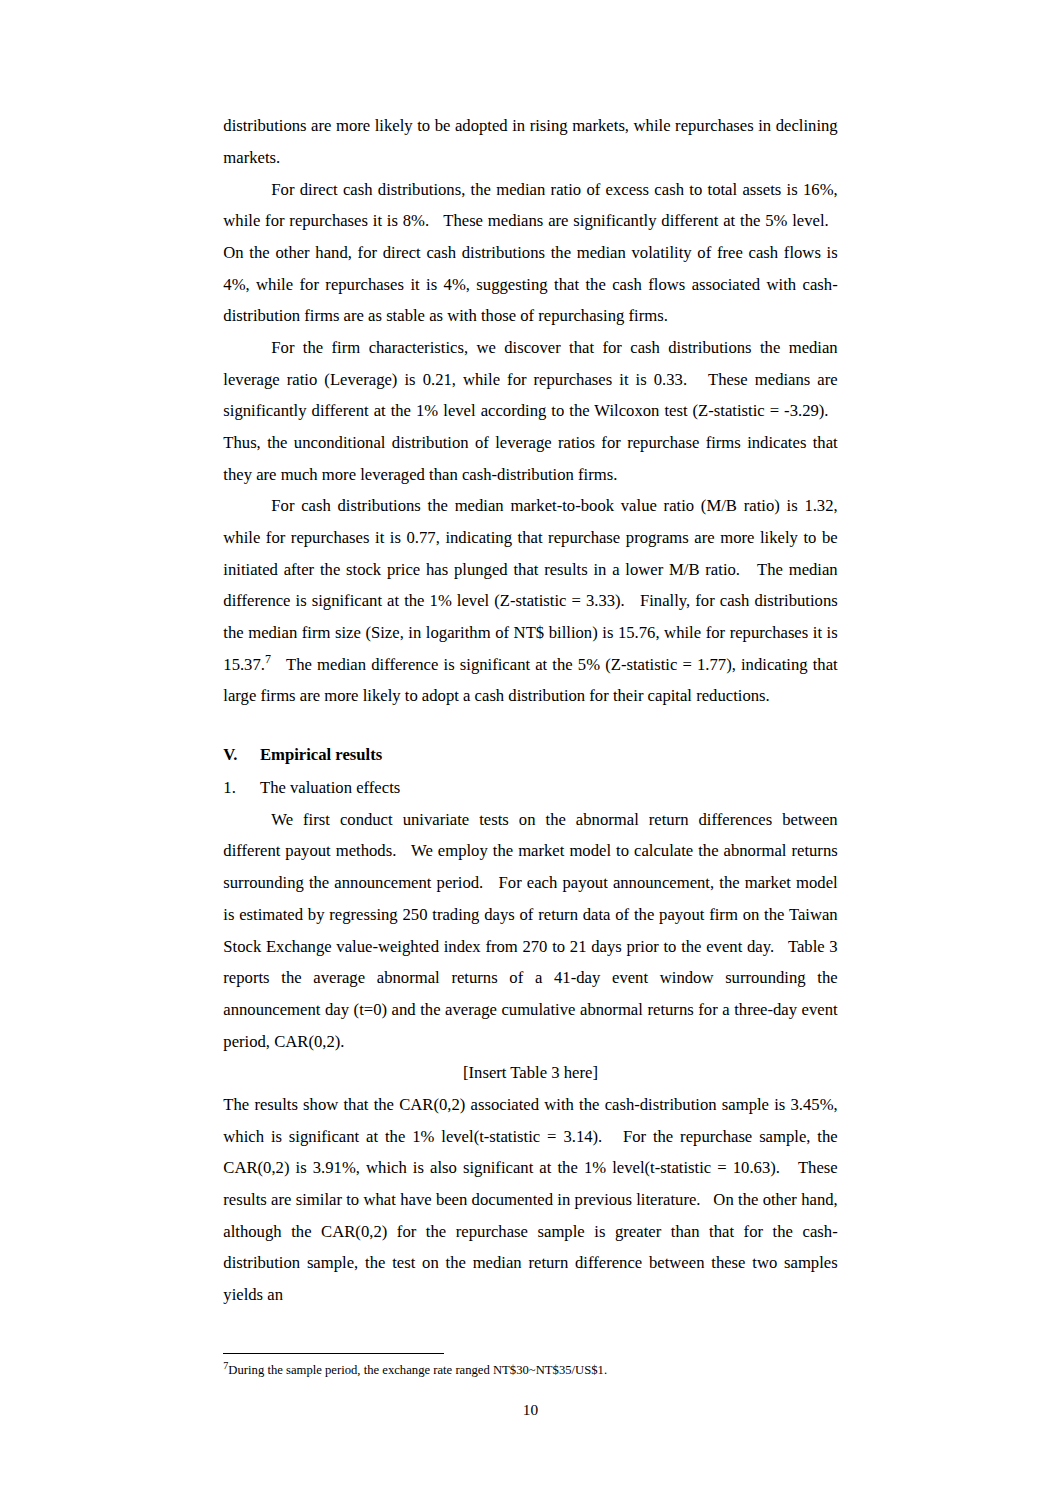distributions are more likely to be adopted in rising markets, while repurchases in declining markets.
For direct cash distributions, the median ratio of excess cash to total assets is 16%, while for repurchases it is 8%. These medians are significantly different at the 5% level. On the other hand, for direct cash distributions the median volatility of free cash flows is 4%, while for repurchases it is 4%, suggesting that the cash flows associated with cash-distribution firms are as stable as with those of repurchasing firms.
For the firm characteristics, we discover that for cash distributions the median leverage ratio (Leverage) is 0.21, while for repurchases it is 0.33. These medians are significantly different at the 1% level according to the Wilcoxon test (Z-statistic = -3.29). Thus, the unconditional distribution of leverage ratios for repurchase firms indicates that they are much more leveraged than cash-distribution firms.
For cash distributions the median market-to-book value ratio (M/B ratio) is 1.32, while for repurchases it is 0.77, indicating that repurchase programs are more likely to be initiated after the stock price has plunged that results in a lower M/B ratio. The median difference is significant at the 1% level (Z-statistic = 3.33). Finally, for cash distributions the median firm size (Size, in logarithm of NT$ billion) is 15.76, while for repurchases it is 15.37.7 The median difference is significant at the 5% (Z-statistic = 1.77), indicating that large firms are more likely to adopt a cash distribution for their capital reductions.
V. Empirical results
1. The valuation effects
We first conduct univariate tests on the abnormal return differences between different payout methods. We employ the market model to calculate the abnormal returns surrounding the announcement period. For each payout announcement, the market model is estimated by regressing 250 trading days of return data of the payout firm on the Taiwan Stock Exchange value-weighted index from 270 to 21 days prior to the event day. Table 3 reports the average abnormal returns of a 41-day event window surrounding the announcement day (t=0) and the average cumulative abnormal returns for a three-day event period, CAR(0,2).
[Insert Table 3 here]
The results show that the CAR(0,2) associated with the cash-distribution sample is 3.45%, which is significant at the 1% level(t-statistic = 3.14). For the repurchase sample, the CAR(0,2) is 3.91%, which is also significant at the 1% level(t-statistic = 10.63). These results are similar to what have been documented in previous literature. On the other hand, although the CAR(0,2) for the repurchase sample is greater than that for the cash-distribution sample, the test on the median return difference between these two samples yields an
7During the sample period, the exchange rate ranged NT$30~NT$35/US$1.
10